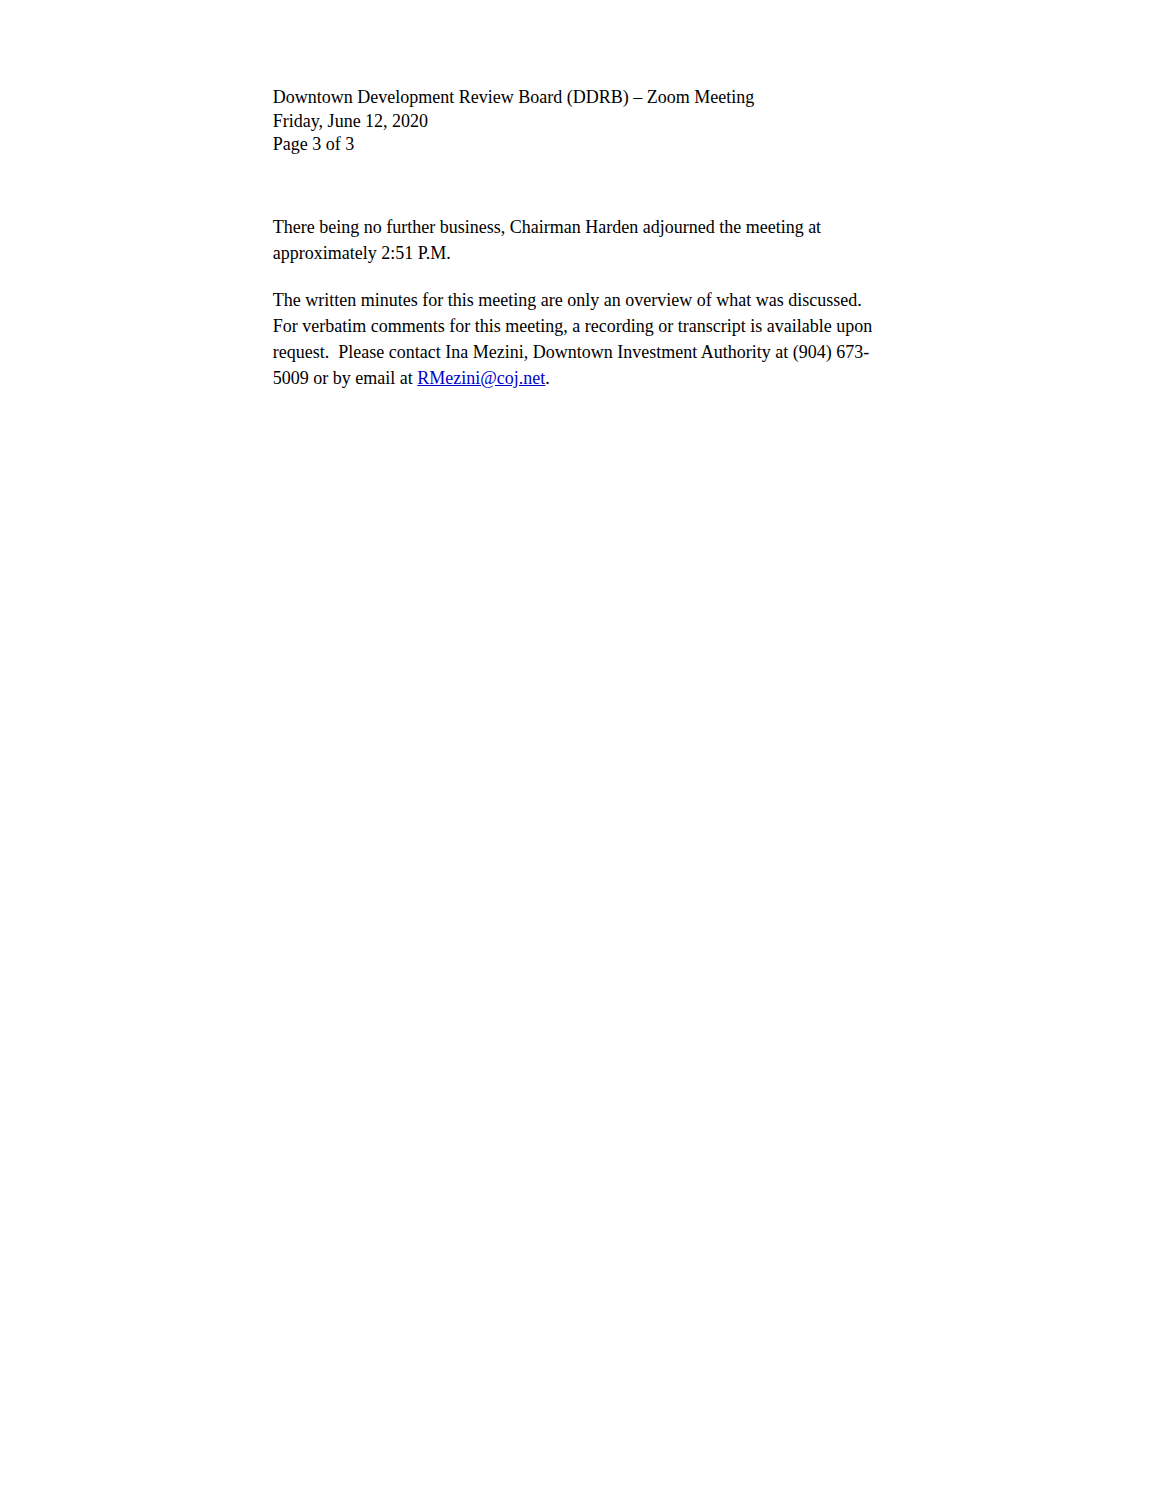Downtown Development Review Board (DDRB) – Zoom Meeting
Friday, June 12, 2020
Page 3 of 3
There being no further business, Chairman Harden adjourned the meeting at approximately 2:51 P.M.
The written minutes for this meeting are only an overview of what was discussed. For verbatim comments for this meeting, a recording or transcript is available upon request. Please contact Ina Mezini, Downtown Investment Authority at (904) 673-5009 or by email at RMezini@coj.net.